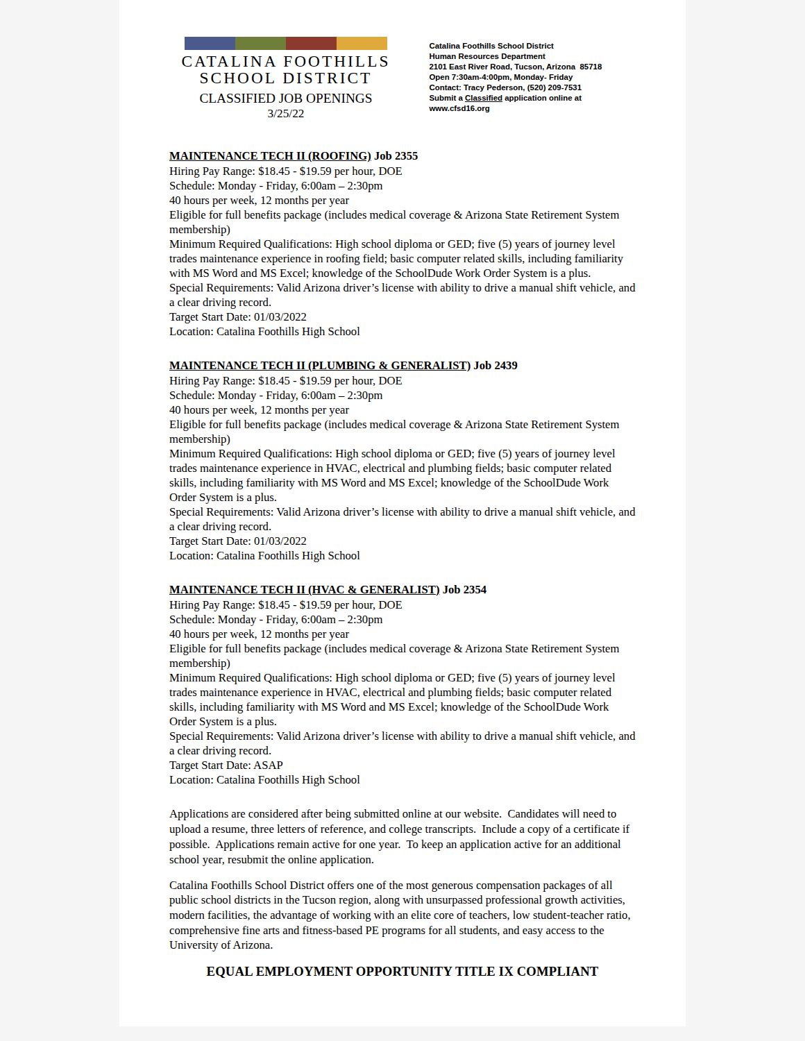CATALINA FOOTHILLSSCHOOL DISTRICT
CLASSIFIED JOB OPENINGS
3/25/22
Catalina Foothills School District
Human Resources Department
2101 East River Road, Tucson, Arizona 85718
Open 7:30am-4:00pm, Monday- Friday
Contact: Tracy Pederson, (520) 209-7531
Submit a Classified application online at
www.cfsd16.org
MAINTENANCE TECH II (ROOFING) Job 2355
Hiring Pay Range: $18.45 - $19.59 per hour, DOE
Schedule: Monday - Friday, 6:00am – 2:30pm
40 hours per week, 12 months per year
Eligible for full benefits package (includes medical coverage & Arizona State Retirement System membership)
Minimum Required Qualifications: High school diploma or GED; five (5) years of journey level trades maintenance experience in roofing field; basic computer related skills, including familiarity with MS Word and MS Excel; knowledge of the SchoolDude Work Order System is a plus.
Special Requirements: Valid Arizona driver’s license with ability to drive a manual shift vehicle, and a clear driving record.
Target Start Date: 01/03/2022
Location: Catalina Foothills High School
MAINTENANCE TECH II (PLUMBING & GENERALIST) Job 2439
Hiring Pay Range: $18.45 - $19.59 per hour, DOE
Schedule: Monday - Friday, 6:00am – 2:30pm
40 hours per week, 12 months per year
Eligible for full benefits package (includes medical coverage & Arizona State Retirement System membership)
Minimum Required Qualifications: High school diploma or GED; five (5) years of journey level trades maintenance experience in HVAC, electrical and plumbing fields; basic computer related skills, including familiarity with MS Word and MS Excel; knowledge of the SchoolDude Work Order System is a plus.
Special Requirements: Valid Arizona driver’s license with ability to drive a manual shift vehicle, and a clear driving record.
Target Start Date: 01/03/2022
Location: Catalina Foothills High School
MAINTENANCE TECH II (HVAC & GENERALIST) Job 2354
Hiring Pay Range: $18.45 - $19.59 per hour, DOE
Schedule: Monday - Friday, 6:00am – 2:30pm
40 hours per week, 12 months per year
Eligible for full benefits package (includes medical coverage & Arizona State Retirement System membership)
Minimum Required Qualifications: High school diploma or GED; five (5) years of journey level trades maintenance experience in HVAC, electrical and plumbing fields; basic computer related skills, including familiarity with MS Word and MS Excel; knowledge of the SchoolDude Work Order System is a plus.
Special Requirements: Valid Arizona driver’s license with ability to drive a manual shift vehicle, and a clear driving record.
Target Start Date: ASAP
Location: Catalina Foothills High School
Applications are considered after being submitted online at our website. Candidates will need to upload a resume, three letters of reference, and college transcripts. Include a copy of a certificate if possible. Applications remain active for one year. To keep an application active for an additional school year, resubmit the online application.
Catalina Foothills School District offers one of the most generous compensation packages of all public school districts in the Tucson region, along with unsurpassed professional growth activities, modern facilities, the advantage of working with an elite core of teachers, low student-teacher ratio, comprehensive fine arts and fitness-based PE programs for all students, and easy access to the University of Arizona.
EQUAL EMPLOYMENT OPPORTUNITY TITLE IX COMPLIANT